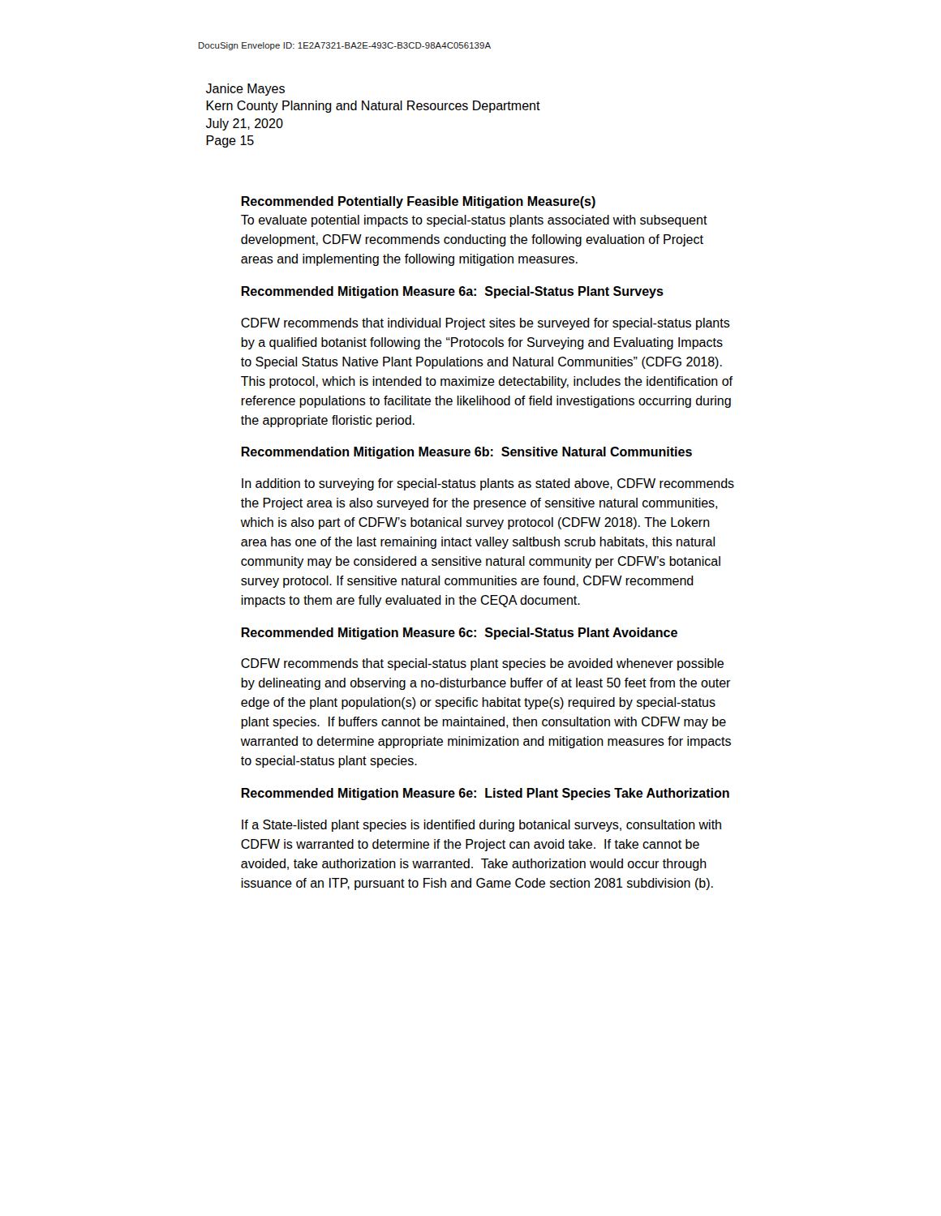DocuSign Envelope ID: 1E2A7321-BA2E-493C-B3CD-98A4C056139A
Janice Mayes
Kern County Planning and Natural Resources Department
July 21, 2020
Page 15
Recommended Potentially Feasible Mitigation Measure(s)
To evaluate potential impacts to special-status plants associated with subsequent development, CDFW recommends conducting the following evaluation of Project areas and implementing the following mitigation measures.
Recommended Mitigation Measure 6a: Special-Status Plant Surveys
CDFW recommends that individual Project sites be surveyed for special-status plants by a qualified botanist following the “Protocols for Surveying and Evaluating Impacts to Special Status Native Plant Populations and Natural Communities” (CDFG 2018). This protocol, which is intended to maximize detectability, includes the identification of reference populations to facilitate the likelihood of field investigations occurring during the appropriate floristic period.
Recommendation Mitigation Measure 6b: Sensitive Natural Communities
In addition to surveying for special-status plants as stated above, CDFW recommends the Project area is also surveyed for the presence of sensitive natural communities, which is also part of CDFW’s botanical survey protocol (CDFW 2018). The Lokern area has one of the last remaining intact valley saltbush scrub habitats, this natural community may be considered a sensitive natural community per CDFW’s botanical survey protocol. If sensitive natural communities are found, CDFW recommend impacts to them are fully evaluated in the CEQA document.
Recommended Mitigation Measure 6c: Special-Status Plant Avoidance
CDFW recommends that special-status plant species be avoided whenever possible by delineating and observing a no-disturbance buffer of at least 50 feet from the outer edge of the plant population(s) or specific habitat type(s) required by special-status plant species. If buffers cannot be maintained, then consultation with CDFW may be warranted to determine appropriate minimization and mitigation measures for impacts to special-status plant species.
Recommended Mitigation Measure 6e: Listed Plant Species Take Authorization
If a State-listed plant species is identified during botanical surveys, consultation with CDFW is warranted to determine if the Project can avoid take. If take cannot be avoided, take authorization is warranted. Take authorization would occur through issuance of an ITP, pursuant to Fish and Game Code section 2081 subdivision (b).